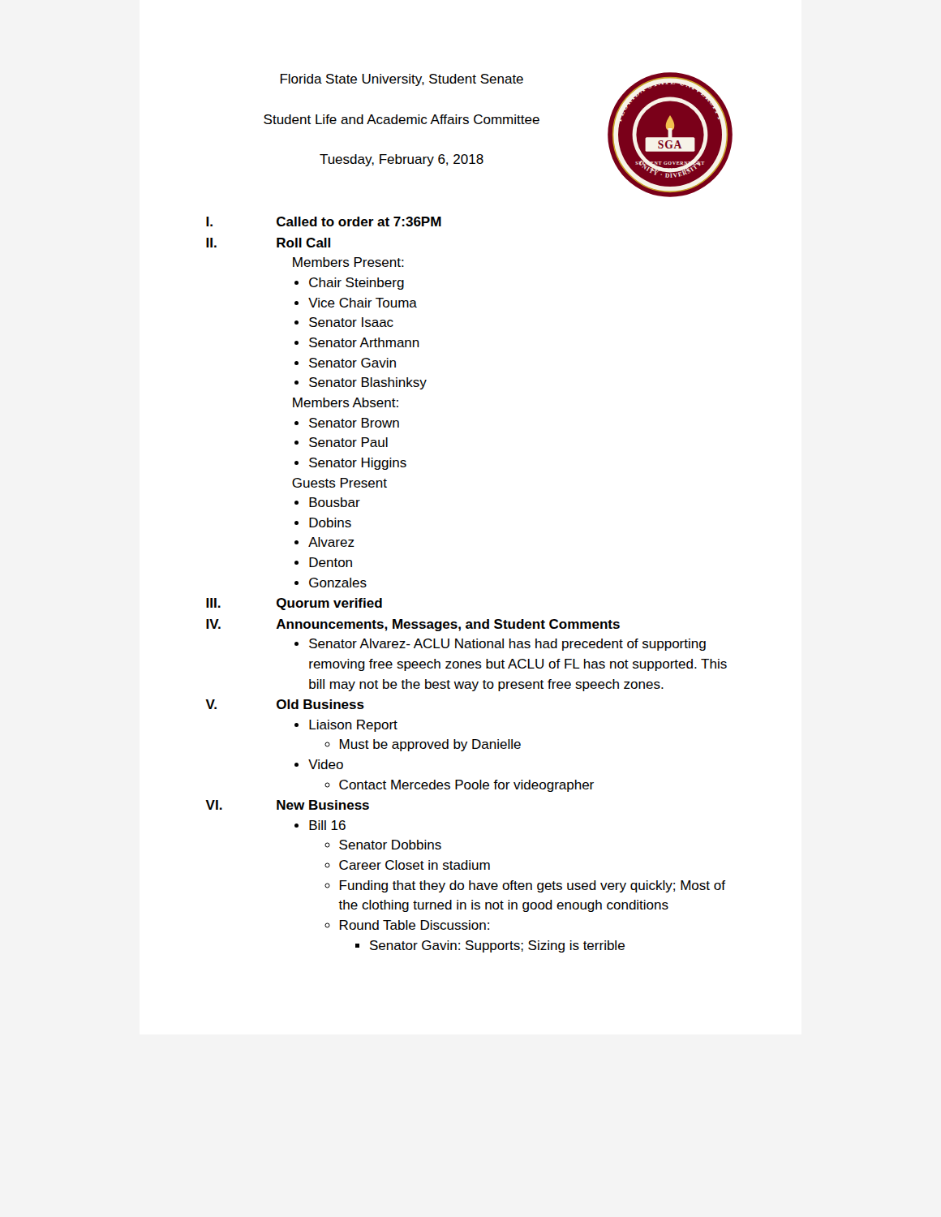FLORIDA STATE UNIVERSITY UNITY · DIVERSITY SGA STUDENT GOVERNMENT ASSOCIATION
Florida State University, Student Senate
Student Life and Academic Affairs Committee
Tuesday, February 6, 2018
I. Called to order at 7:36PM
II. Roll Call
Members Present:
Chair Steinberg
Vice Chair Touma
Senator Isaac
Senator Arthmann
Senator Gavin
Senator Blashinksy
Members Absent:
Senator Brown
Senator Paul
Senator Higgins
Guests Present
Bousbar
Dobins
Alvarez
Denton
Gonzales
III. Quorum verified
IV. Announcements, Messages, and Student Comments
Senator Alvarez- ACLU National has had precedent of supporting removing free speech zones but ACLU of FL has not supported. This bill may not be the best way to present free speech zones.
V. Old Business
Liaison Report
Must be approved by Danielle
Video
Contact Mercedes Poole for videographer
VI. New Business
Bill 16
Senator Dobbins
Career Closet in stadium
Funding that they do have often gets used very quickly; Most of the clothing turned in is not in good enough conditions
Round Table Discussion:
Senator Gavin: Supports; Sizing is terrible